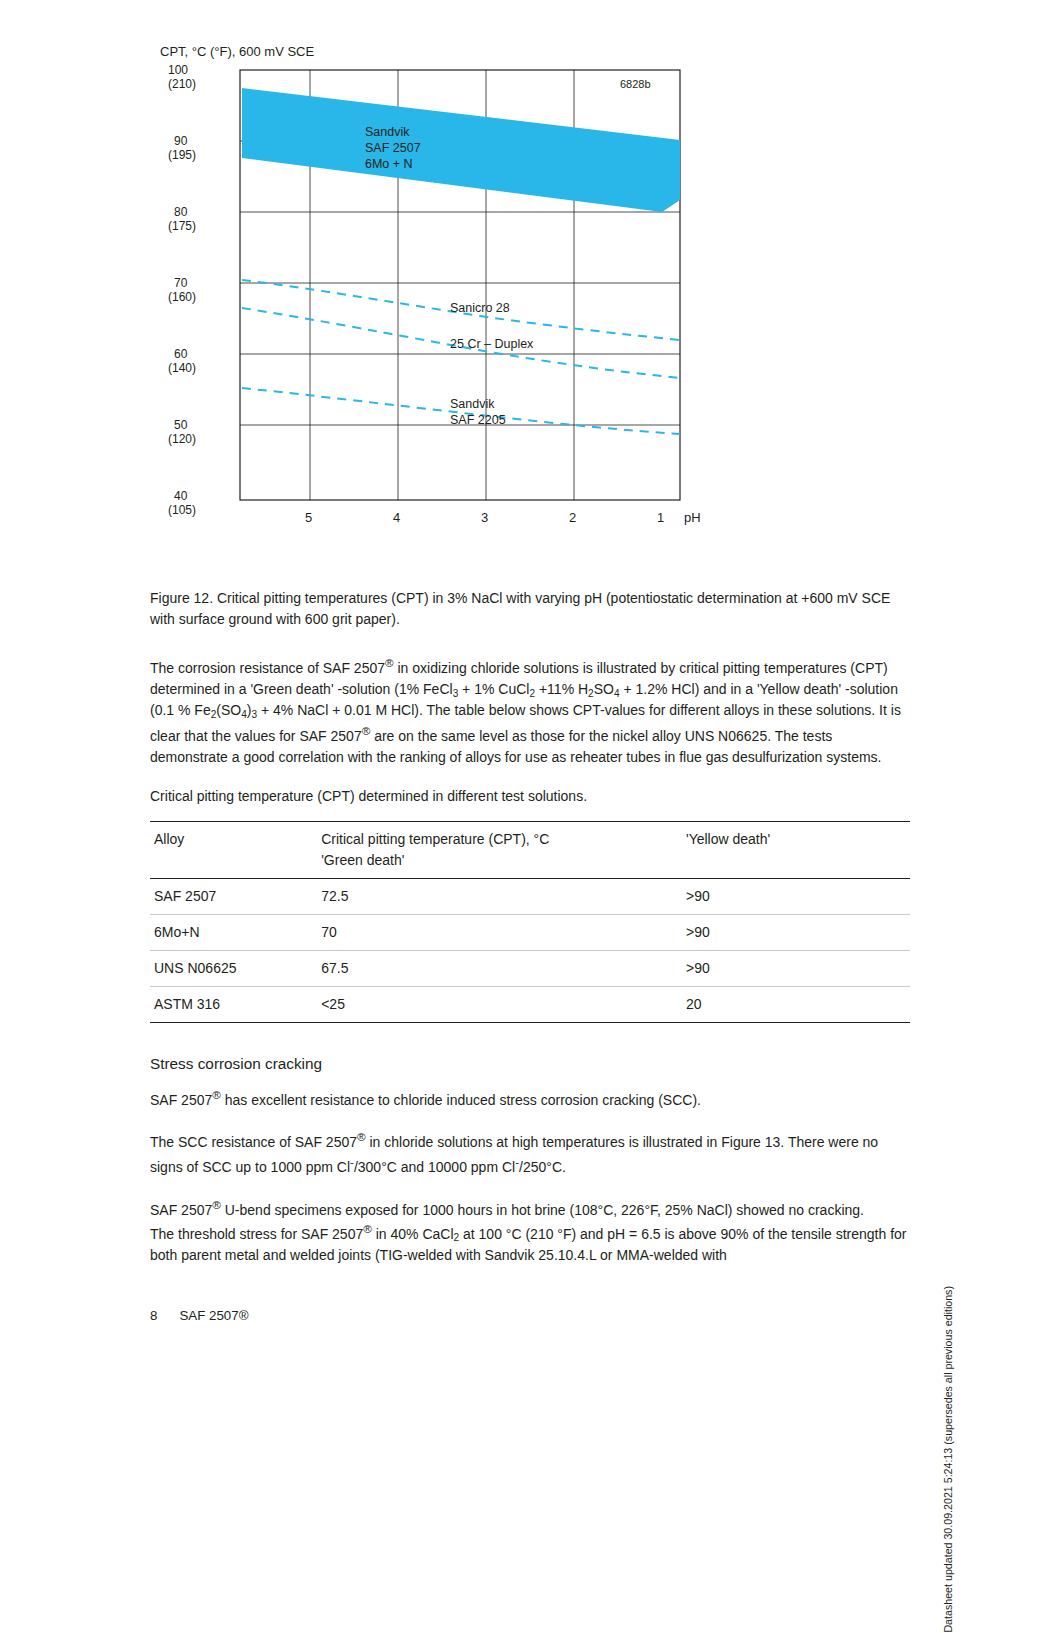CPT, °C (°F), 600 mV SCE 100 (210) 90 (195) 80 (175) 70 (160) 60 (140) 50 (120) 40 (105) 5 4 3 2 1 pH 6828b Sandvik SAF 2507 6Mo + N Sanicro 28 25 Cr – Duplex Sandvik SAF 2205
Figure 12. Critical pitting temperatures (CPT) in 3% NaCl with varying pH (potentiostatic determination at +600 mV SCE with surface ground with 600 grit paper).
The corrosion resistance of SAF 2507® in oxidizing chloride solutions is illustrated by critical pitting temperatures (CPT) determined in a 'Green death' -solution (1% FeCl3 + 1% CuCl2 +11% H2SO4 + 1.2% HCl) and in a 'Yellow death' -solution (0.1 % Fe2(SO4)3 + 4% NaCl + 0.01 M HCl). The table below shows CPT-values for different alloys in these solutions. It is clear that the values for SAF 2507® are on the same level as those for the nickel alloy UNS N06625. The tests demonstrate a good correlation with the ranking of alloys for use as reheater tubes in flue gas desulfurization systems.
Critical pitting temperature (CPT) determined in different test solutions.
| Alloy | Critical pitting temperature (CPT), °C 'Green death' | 'Yellow death' |
| --- | --- | --- |
| SAF 2507 | 72.5 | >90 |
| 6Mo+N | 70 | >90 |
| UNS N06625 | 67.5 | >90 |
| ASTM 316 | <25 | 20 |
Stress corrosion cracking
SAF 2507® has excellent resistance to chloride induced stress corrosion cracking (SCC).
The SCC resistance of SAF 2507® in chloride solutions at high temperatures is illustrated in Figure 13. There were no signs of SCC up to 1000 ppm Cl-/300°C and 10000 ppm Cl-/250°C.
SAF 2507® U-bend specimens exposed for 1000 hours in hot brine (108°C, 226°F, 25% NaCl) showed no cracking.
The threshold stress for SAF 2507® in 40% CaCl2 at 100 °C (210 °F) and pH = 6.5 is above 90% of the tensile strength for both parent metal and welded joints (TIG-welded with Sandvik 25.10.4.L or MMA-welded with
8 SAF 2507®
Datasheet updated 30.09.2021 5:24:13 (supersedes all previous editions)